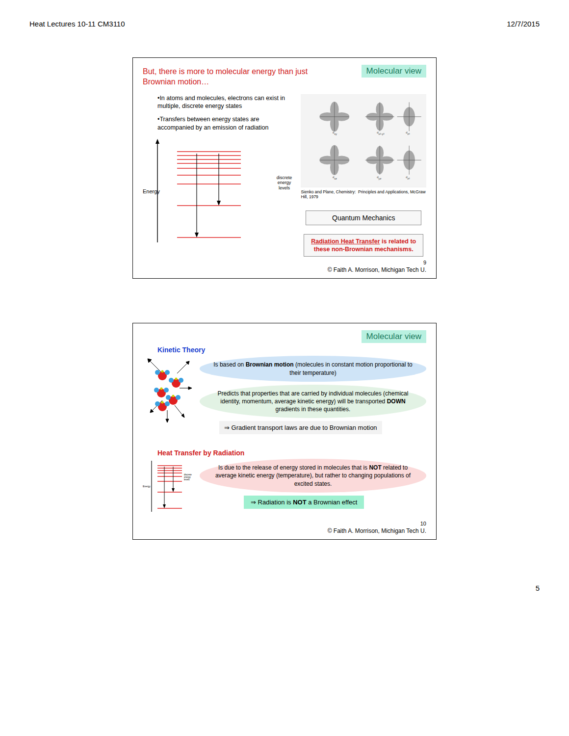Heat Lectures 10-11 CM3110
12/7/2015
Molecular view
But, there is more to molecular energy than just Brownian motion…
•In atoms and molecules, electrons can exist in multiple, discrete energy states
•Transfers between energy states are accompanied by an emission of radiation
Energy
discrete
energy
levels
dxy dx²-y² dz² dxz dyz dz²
Sienko and Plane, Chemistry: Principles and Applications, McGraw Hill, 1979
Quantum Mechanics
Radiation Heat Transfer is related to these non-Brownian mechanisms.
9
© Faith A. Morrison, Michigan Tech U.
Molecular view
Kinetic Theory
Is based on Brownian motion (molecules in constant motion proportional to their temperature)
Predicts that properties that are carried by individual molecules (chemical identity, momentum, average kinetic energy) will be transported DOWN gradients in these quantities.
⇒ Gradient transport laws are due to Brownian motion
Heat Transfer by Radiation
Energy discrete energy levels
Is due to the release of energy stored in molecules that is NOT related to average kinetic energy (temperature), but rather to changing populations of excited states.
⇒ Radiation is NOT a Brownian effect
10
© Faith A. Morrison, Michigan Tech U.
5